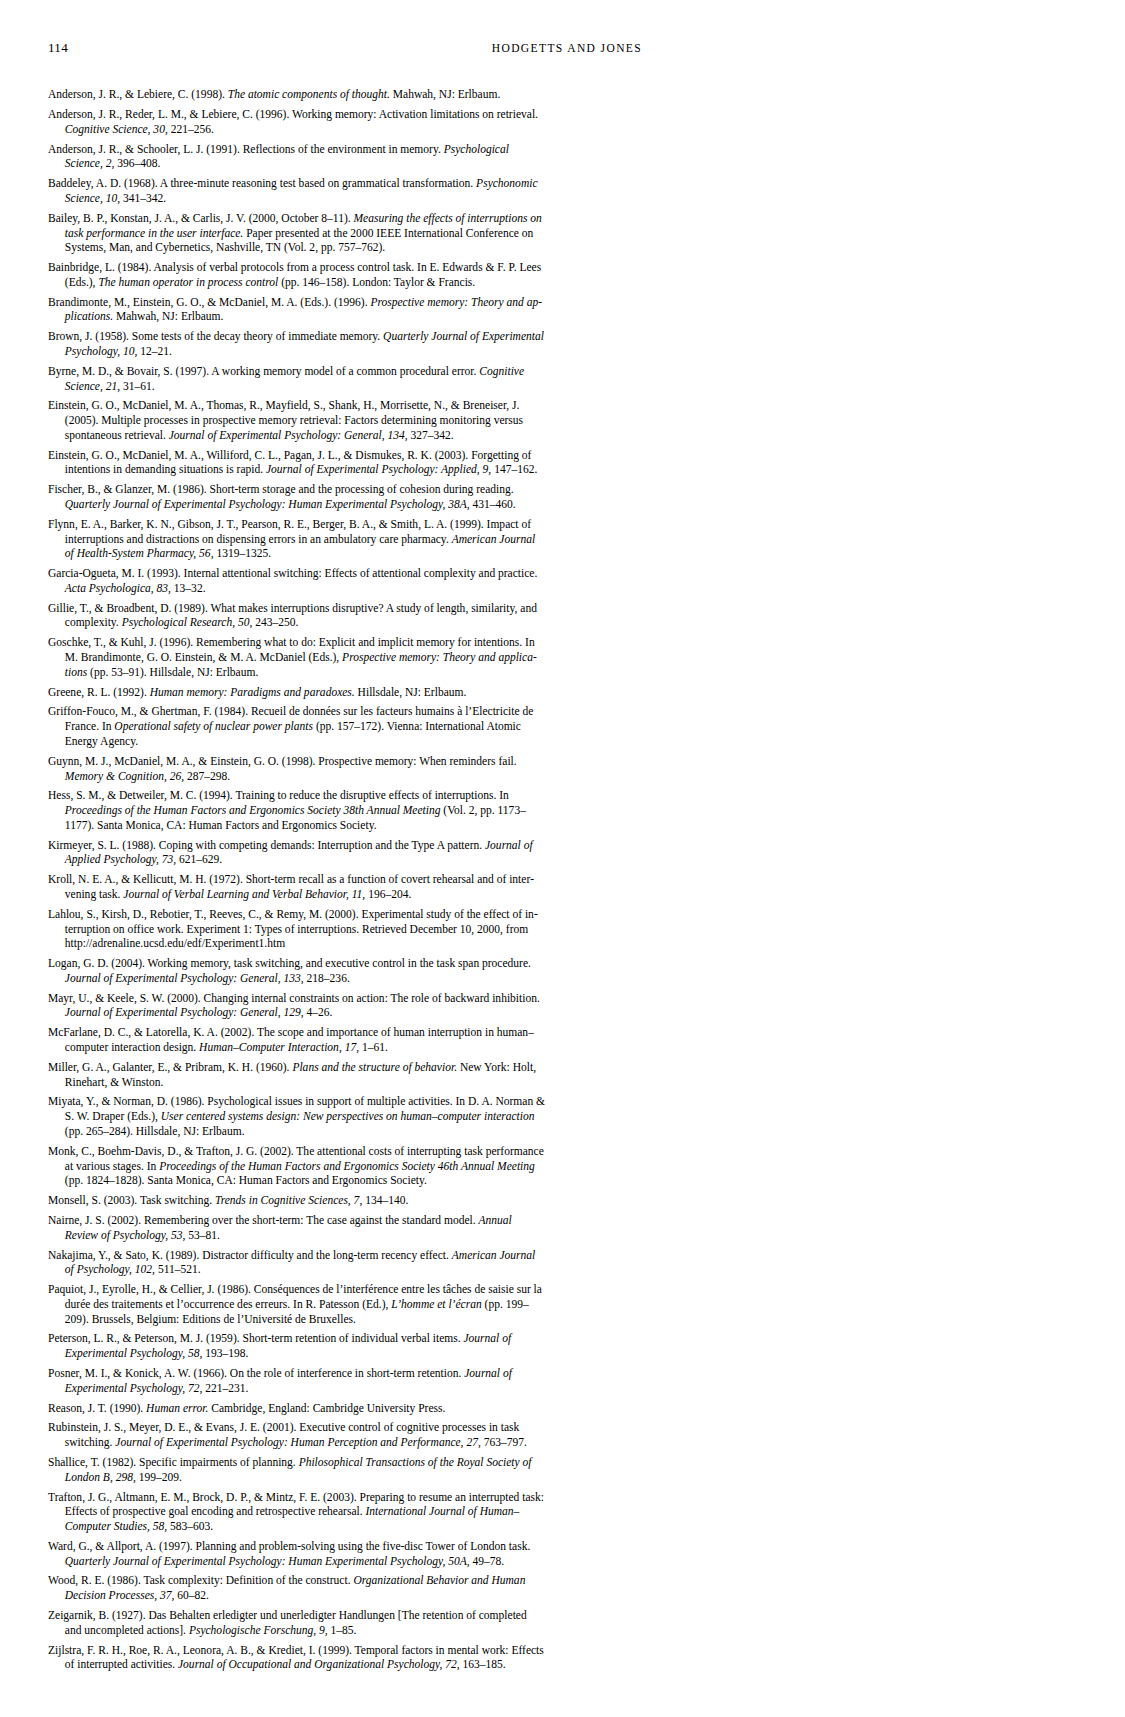114
Hodgetts and Jones
Anderson, J. R., & Lebiere, C. (1998). The atomic components of thought. Mahwah, NJ: Erlbaum.
Anderson, J. R., Reder, L. M., & Lebiere, C. (1996). Working memory: Activation limitations on retrieval. Cognitive Science, 30, 221–256.
Anderson, J. R., & Schooler, L. J. (1991). Reflections of the environment in memory. Psychological Science, 2, 396–408.
Baddeley, A. D. (1968). A three-minute reasoning test based on grammatical transformation. Psychonomic Science, 10, 341–342.
Bailey, B. P., Konstan, J. A., & Carlis, J. V. (2000, October 8–11). Measuring the effects of interruptions on task performance in the user interface. Paper presented at the 2000 IEEE International Conference on Systems, Man, and Cybernetics, Nashville, TN (Vol. 2, pp. 757–762).
Bainbridge, L. (1984). Analysis of verbal protocols from a process control task. In E. Edwards & F. P. Lees (Eds.), The human operator in process control (pp. 146–158). London: Taylor & Francis.
Brandimonte, M., Einstein, G. O., & McDaniel, M. A. (Eds.). (1996). Prospective memory: Theory and applications. Mahwah, NJ: Erlbaum.
Brown, J. (1958). Some tests of the decay theory of immediate memory. Quarterly Journal of Experimental Psychology, 10, 12–21.
Byrne, M. D., & Bovair, S. (1997). A working memory model of a common procedural error. Cognitive Science, 21, 31–61.
Einstein, G. O., McDaniel, M. A., Thomas, R., Mayfield, S., Shank, H., Morrisette, N., & Breneiser, J. (2005). Multiple processes in prospective memory retrieval: Factors determining monitoring versus spontaneous retrieval. Journal of Experimental Psychology: General, 134, 327–342.
Einstein, G. O., McDaniel, M. A., Williford, C. L., Pagan, J. L., & Dismukes, R. K. (2003). Forgetting of intentions in demanding situations is rapid. Journal of Experimental Psychology: Applied, 9, 147–162.
Fischer, B., & Glanzer, M. (1986). Short-term storage and the processing of cohesion during reading. Quarterly Journal of Experimental Psychology: Human Experimental Psychology, 38A, 431–460.
Flynn, E. A., Barker, K. N., Gibson, J. T., Pearson, R. E., Berger, B. A., & Smith, L. A. (1999). Impact of interruptions and distractions on dispensing errors in an ambulatory care pharmacy. American Journal of Health-System Pharmacy, 56, 1319–1325.
Garcia-Ogueta, M. I. (1993). Internal attentional switching: Effects of attentional complexity and practice. Acta Psychologica, 83, 13–32.
Gillie, T., & Broadbent, D. (1989). What makes interruptions disruptive? A study of length, similarity, and complexity. Psychological Research, 50, 243–250.
Goschke, T., & Kuhl, J. (1996). Remembering what to do: Explicit and implicit memory for intentions. In M. Brandimonte, G. O. Einstein, & M. A. McDaniel (Eds.), Prospective memory: Theory and applications (pp. 53–91). Hillsdale, NJ: Erlbaum.
Greene, R. L. (1992). Human memory: Paradigms and paradoxes. Hillsdale, NJ: Erlbaum.
Griffon-Fouco, M., & Ghertman, F. (1984). Recueil de données sur les facteurs humains à l’Electricite de France. In Operational safety of nuclear power plants (pp. 157–172). Vienna: International Atomic Energy Agency.
Guynn, M. J., McDaniel, M. A., & Einstein, G. O. (1998). Prospective memory: When reminders fail. Memory & Cognition, 26, 287–298.
Hess, S. M., & Detweiler, M. C. (1994). Training to reduce the disruptive effects of interruptions. In Proceedings of the Human Factors and Ergonomics Society 38th Annual Meeting (Vol. 2, pp. 1173–1177). Santa Monica, CA: Human Factors and Ergonomics Society.
Kirmeyer, S. L. (1988). Coping with competing demands: Interruption and the Type A pattern. Journal of Applied Psychology, 73, 621–629.
Kroll, N. E. A., & Kellicutt, M. H. (1972). Short-term recall as a function of covert rehearsal and of intervening task. Journal of Verbal Learning and Verbal Behavior, 11, 196–204.
Lahlou, S., Kirsh, D., Rebotier, T., Reeves, C., & Remy, M. (2000). Experimental study of the effect of interruption on office work. Experiment 1: Types of interruptions. Retrieved December 10, 2000, from http://adrenaline.ucsd.edu/edf/Experiment1.htm
Logan, G. D. (2004). Working memory, task switching, and executive control in the task span procedure. Journal of Experimental Psychology: General, 133, 218–236.
Mayr, U., & Keele, S. W. (2000). Changing internal constraints on action: The role of backward inhibition. Journal of Experimental Psychology: General, 129, 4–26.
McFarlane, D. C., & Latorella, K. A. (2002). The scope and importance of human interruption in human–computer interaction design. Human–Computer Interaction, 17, 1–61.
Miller, G. A., Galanter, E., & Pribram, K. H. (1960). Plans and the structure of behavior. New York: Holt, Rinehart, & Winston.
Miyata, Y., & Norman, D. (1986). Psychological issues in support of multiple activities. In D. A. Norman & S. W. Draper (Eds.), User centered systems design: New perspectives on human–computer interaction (pp. 265–284). Hillsdale, NJ: Erlbaum.
Monk, C., Boehm-Davis, D., & Trafton, J. G. (2002). The attentional costs of interrupting task performance at various stages. In Proceedings of the Human Factors and Ergonomics Society 46th Annual Meeting (pp. 1824–1828). Santa Monica, CA: Human Factors and Ergonomics Society.
Monsell, S. (2003). Task switching. Trends in Cognitive Sciences, 7, 134–140.
Nairne, J. S. (2002). Remembering over the short-term: The case against the standard model. Annual Review of Psychology, 53, 53–81.
Nakajima, Y., & Sato, K. (1989). Distractor difficulty and the long-term recency effect. American Journal of Psychology, 102, 511–521.
Paquiot, J., Eyrolle, H., & Cellier, J. (1986). Conséquences de l’interférence entre les tâches de saisie sur la durée des traitements et l’occurrence des erreurs. In R. Patesson (Ed.), L’homme et l’écran (pp. 199–209). Brussels, Belgium: Editions de l’Université de Bruxelles.
Peterson, L. R., & Peterson, M. J. (1959). Short-term retention of individual verbal items. Journal of Experimental Psychology, 58, 193–198.
Posner, M. I., & Konick, A. W. (1966). On the role of interference in short-term retention. Journal of Experimental Psychology, 72, 221–231.
Reason, J. T. (1990). Human error. Cambridge, England: Cambridge University Press.
Rubinstein, J. S., Meyer, D. E., & Evans, J. E. (2001). Executive control of cognitive processes in task switching. Journal of Experimental Psychology: Human Perception and Performance, 27, 763–797.
Shallice, T. (1982). Specific impairments of planning. Philosophical Transactions of the Royal Society of London B, 298, 199–209.
Trafton, J. G., Altmann, E. M., Brock, D. P., & Mintz, F. E. (2003). Preparing to resume an interrupted task: Effects of prospective goal encoding and retrospective rehearsal. International Journal of Human–Computer Studies, 58, 583–603.
Ward, G., & Allport, A. (1997). Planning and problem-solving using the five-disc Tower of London task. Quarterly Journal of Experimental Psychology: Human Experimental Psychology, 50A, 49–78.
Wood, R. E. (1986). Task complexity: Definition of the construct. Organizational Behavior and Human Decision Processes, 37, 60–82.
Zeigarnik, B. (1927). Das Behalten erledigter und unerledigter Handlungen [The retention of completed and uncompleted actions]. Psychologische Forschung, 9, 1–85.
Zijlstra, F. R. H., Roe, R. A., Leonora, A. B., & Krediet, I. (1999). Temporal factors in mental work: Effects of interrupted activities. Journal of Occupational and Organizational Psychology, 72, 163–185.